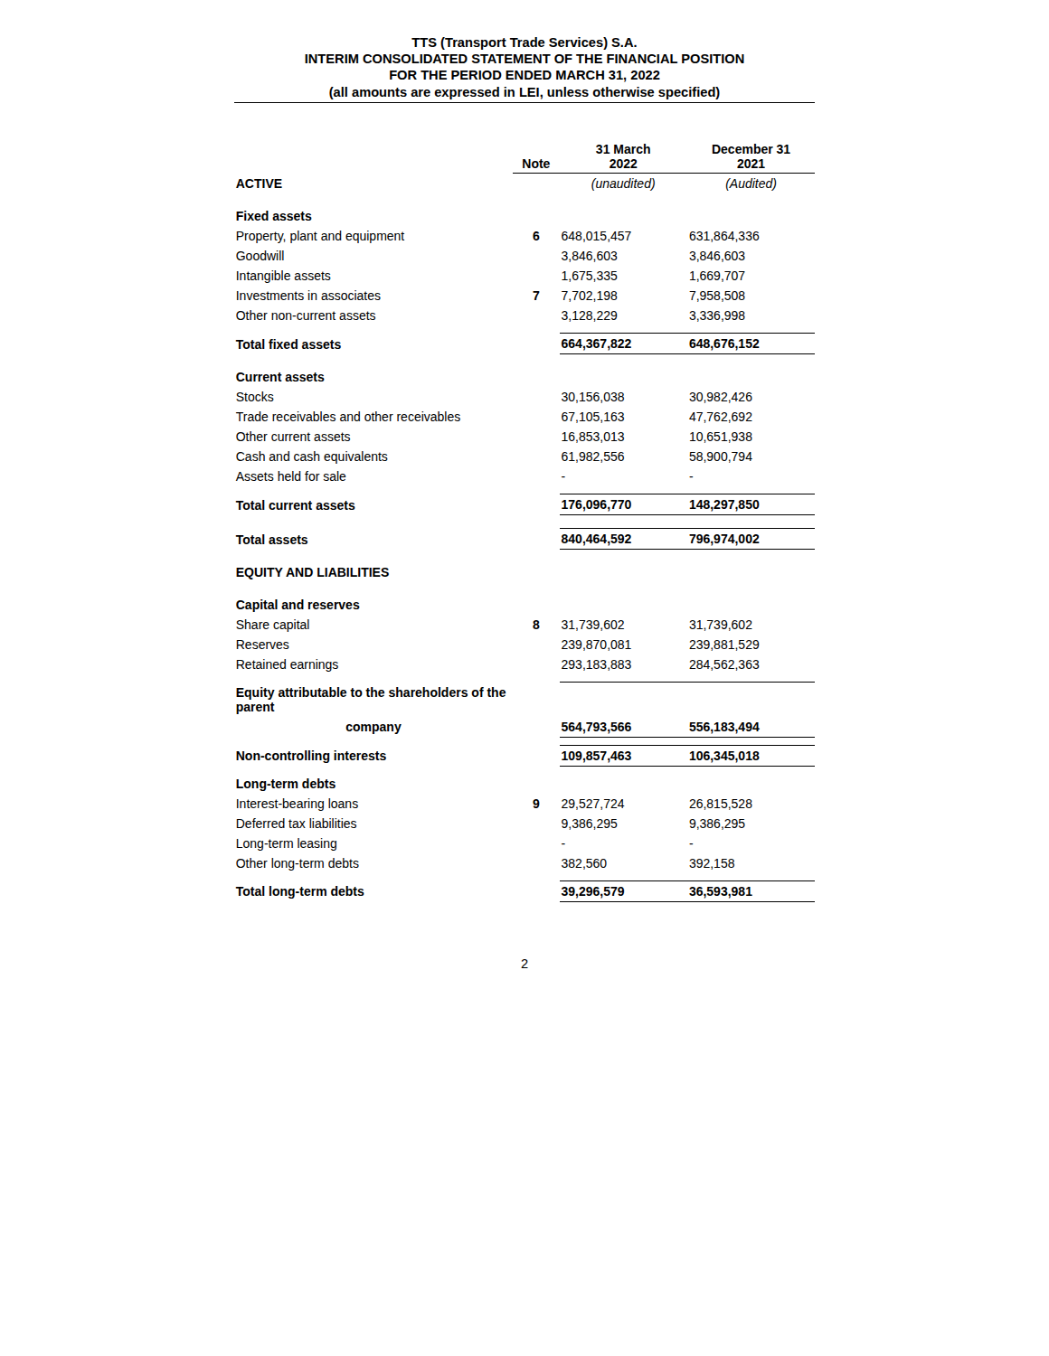TTS (Transport Trade Services) S.A.
INTERIM CONSOLIDATED STATEMENT OF THE FINANCIAL POSITION
FOR THE PERIOD ENDED MARCH 31, 2022
(all amounts are expressed in LEI, unless otherwise specified)
| | Note | 31 March 2022 | December 31 2021 |
| ACTIVE | | (unaudited) | (Audited) |
| Fixed assets | | | |
| Property, plant and equipment | 6 | 648,015,457 | 631,864,336 |
| Goodwill | | 3,846,603 | 3,846,603 |
| Intangible assets | | 1,675,335 | 1,669,707 |
| Investments in associates | 7 | 7,702,198 | 7,958,508 |
| Other non-current assets | | 3,128,229 | 3,336,998 |
| Total fixed assets | | 664,367,822 | 648,676,152 |
| Current assets | | | |
| Stocks | | 30,156,038 | 30,982,426 |
| Trade receivables and other receivables | | 67,105,163 | 47,762,692 |
| Other current assets | | 16,853,013 | 10,651,938 |
| Cash and cash equivalents | | 61,982,556 | 58,900,794 |
| Assets held for sale | | - | - |
| Total current assets | | 176,096,770 | 148,297,850 |
| Total assets | | 840,464,592 | 796,974,002 |
| EQUITY AND LIABILITIES | | | |
| Capital and reserves | | | |
| Share capital | 8 | 31,739,602 | 31,739,602 |
| Reserves | | 239,870,081 | 239,881,529 |
| Retained earnings | | 293,183,883 | 284,562,363 |
| Equity attributable to the shareholders of the parent | | | |
| company | | 564,793,566 | 556,183,494 |
| Non-controlling interests | | 109,857,463 | 106,345,018 |
| Long-term debts | | | |
| Interest-bearing loans | 9 | 29,527,724 | 26,815,528 |
| Deferred tax liabilities | | 9,386,295 | 9,386,295 |
| Long-term leasing | | - | - |
| Other long-term debts | | 382,560 | 392,158 |
| Total long-term debts | | 39,296,579 | 36,593,981 |
2